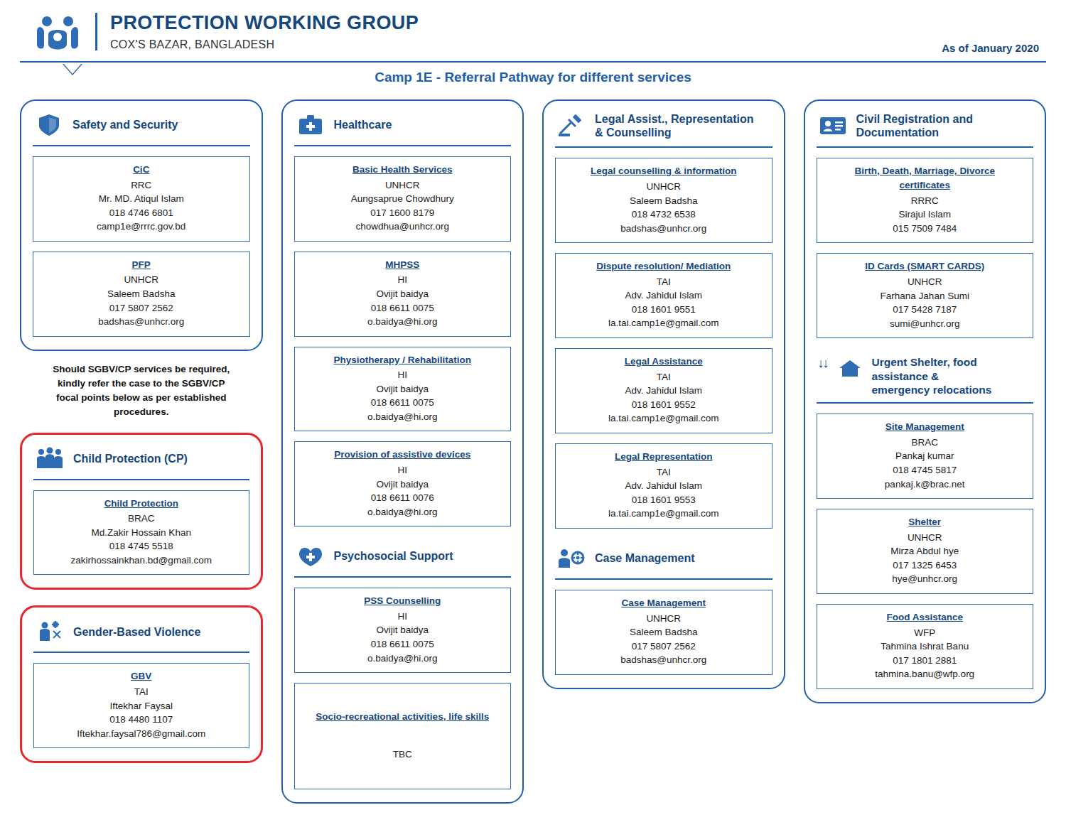PROTECTION WORKING GROUP
COX'S BAZAR, BANGLADESH
As of January 2020
Camp 1E - Referral Pathway for different services
Safety and Security
CiC RRC Mr. MD. Atiqul Islam 018 4746 6801 camp1e@rrrc.gov.bd
PFP UNHCR Saleem Badsha 017 5807 2562 badshas@unhcr.org
Should SGBV/CP services be required,
kindly refer the case to the SGBV/CP
focal points below as per established
procedures.
Child Protection (CP)
Child Protection BRAC Md.Zakir Hossain Khan 018 4745 5518 zakirhossainkhan.bd@gmail.com
Gender-Based Violence
GBV TAI Iftekhar Faysal 018 4480 1107 Iftekhar.faysal786@gmail.com
Healthcare
Basic Health Services UNHCR Aungsaprue Chowdhury 017 1600 8179 chowdhua@unhcr.org
MHPSS HI Ovijit baidya 018 6611 0075 o.baidya@hi.org
Physiotherapy / Rehabilitation HI Ovijit baidya 018 6611 0075 o.baidya@hi.org
Provision of assistive devices HI Ovijit baidya 018 6611 0076 o.baidya@hi.org
Psychosocial Support
PSS Counselling HI Ovijit baidya 018 6611 0075 o.baidya@hi.org
Socio-recreational activities, life skills TBC
Legal Assist., Representation
& Counselling
Legal counselling & information UNHCR Saleem Badsha 018 4732 6538 badshas@unhcr.org
Dispute resolution/ Mediation TAI Adv. Jahidul Islam 018 1601 9551 la.tai.camp1e@gmail.com
Legal Assistance TAI Adv. Jahidul Islam 018 1601 9552 la.tai.camp1e@gmail.com
Legal Representation TAI Adv. Jahidul Islam 018 1601 9553 la.tai.camp1e@gmail.com
Case Management
Case Management UNHCR Saleem Badsha 017 5807 2562 badshas@unhcr.org
Civil Registration and
Documentation
Birth, Death, Marriage, Divorce
certificates RRRC Sirajul Islam 015 7509 7484
ID Cards (SMART CARDS) UNHCR Farhana Jahan Sumi 017 5428 7187 sumi@unhcr.org
↓↓
Urgent Shelter, food assistance &
emergency relocations
Site Management BRAC Pankaj kumar 018 4745 5817 pankaj.k@brac.net
Shelter UNHCR Mirza Abdul hye 017 1325 6453 hye@unhcr.org
Food Assistance WFP Tahmina Ishrat Banu 017 1801 2881 tahmina.banu@wfp.org